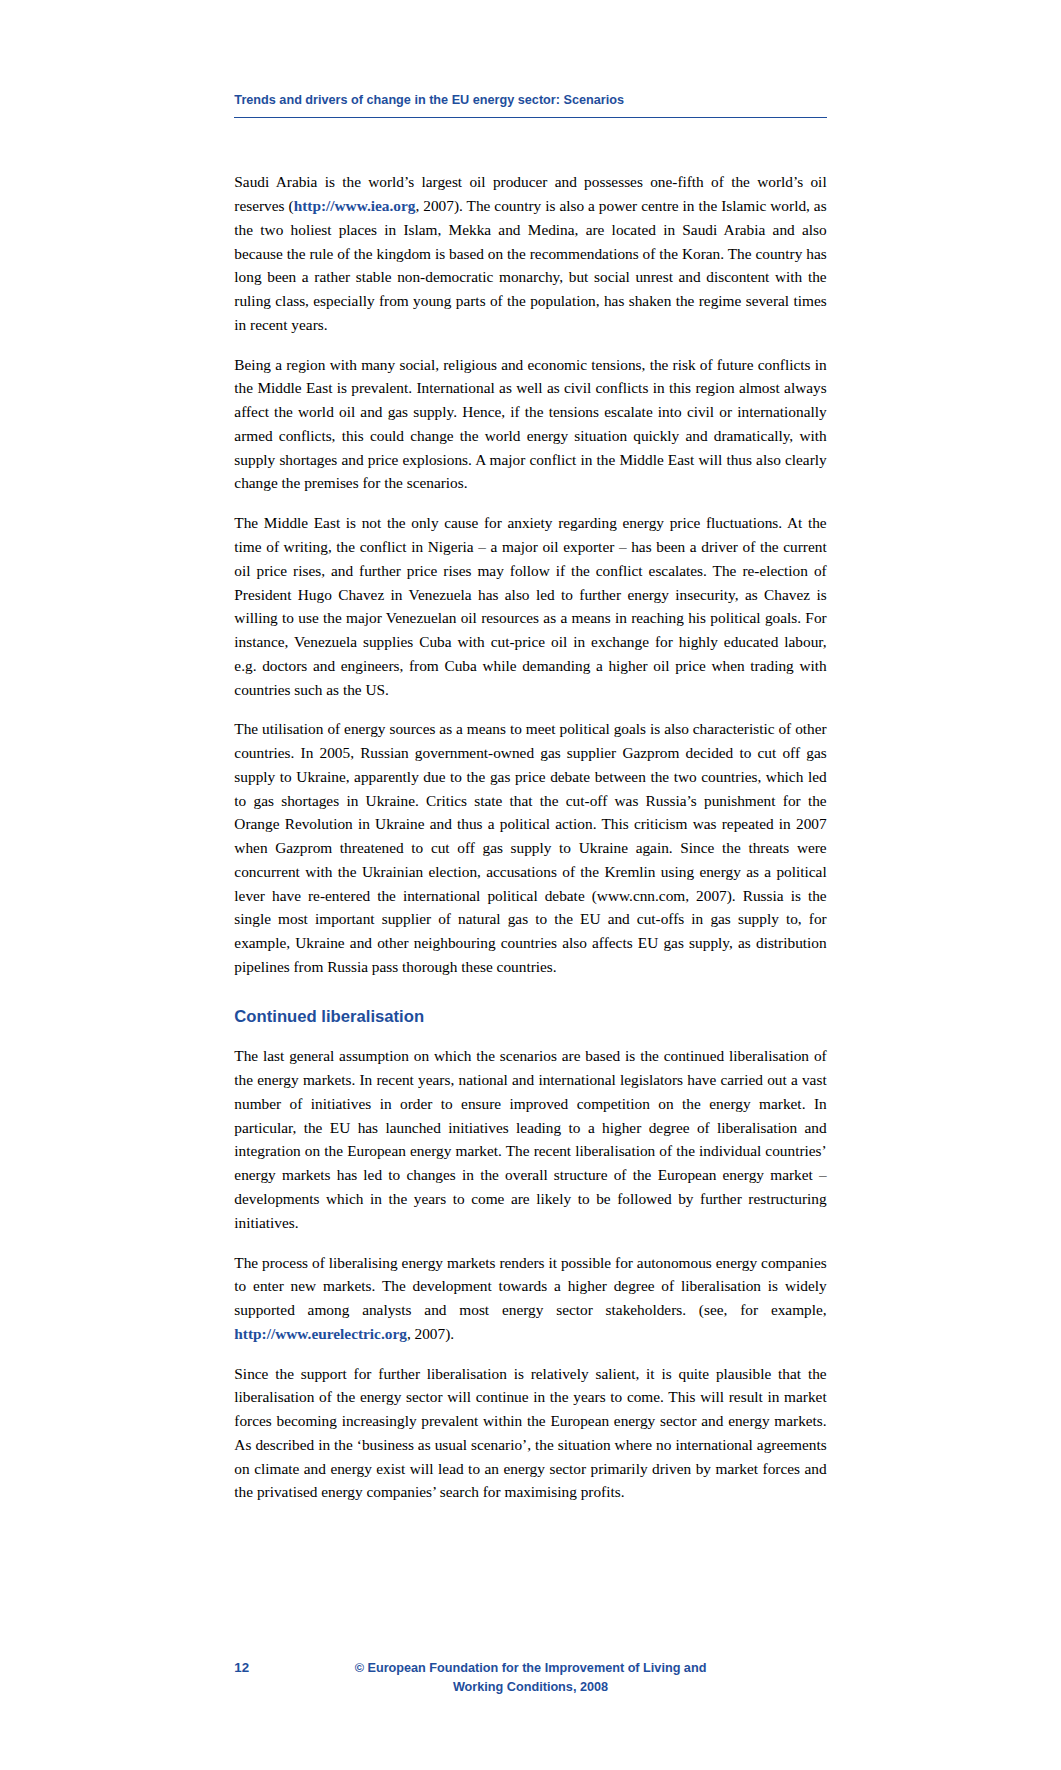Trends and drivers of change in the EU energy sector: Scenarios
Saudi Arabia is the world’s largest oil producer and possesses one-fifth of the world’s oil reserves (http://www.iea.org, 2007). The country is also a power centre in the Islamic world, as the two holiest places in Islam, Mekka and Medina, are located in Saudi Arabia and also because the rule of the kingdom is based on the recommendations of the Koran. The country has long been a rather stable non-democratic monarchy, but social unrest and discontent with the ruling class, especially from young parts of the population, has shaken the regime several times in recent years.
Being a region with many social, religious and economic tensions, the risk of future conflicts in the Middle East is prevalent. International as well as civil conflicts in this region almost always affect the world oil and gas supply. Hence, if the tensions escalate into civil or internationally armed conflicts, this could change the world energy situation quickly and dramatically, with supply shortages and price explosions. A major conflict in the Middle East will thus also clearly change the premises for the scenarios.
The Middle East is not the only cause for anxiety regarding energy price fluctuations. At the time of writing, the conflict in Nigeria – a major oil exporter – has been a driver of the current oil price rises, and further price rises may follow if the conflict escalates. The re-election of President Hugo Chavez in Venezuela has also led to further energy insecurity, as Chavez is willing to use the major Venezuelan oil resources as a means in reaching his political goals. For instance, Venezuela supplies Cuba with cut-price oil in exchange for highly educated labour, e.g. doctors and engineers, from Cuba while demanding a higher oil price when trading with countries such as the US.
The utilisation of energy sources as a means to meet political goals is also characteristic of other countries. In 2005, Russian government-owned gas supplier Gazprom decided to cut off gas supply to Ukraine, apparently due to the gas price debate between the two countries, which led to gas shortages in Ukraine. Critics state that the cut-off was Russia’s punishment for the Orange Revolution in Ukraine and thus a political action. This criticism was repeated in 2007 when Gazprom threatened to cut off gas supply to Ukraine again. Since the threats were concurrent with the Ukrainian election, accusations of the Kremlin using energy as a political lever have re-entered the international political debate (www.cnn.com, 2007). Russia is the single most important supplier of natural gas to the EU and cut-offs in gas supply to, for example, Ukraine and other neighbouring countries also affects EU gas supply, as distribution pipelines from Russia pass thorough these countries.
Continued liberalisation
The last general assumption on which the scenarios are based is the continued liberalisation of the energy markets. In recent years, national and international legislators have carried out a vast number of initiatives in order to ensure improved competition on the energy market. In particular, the EU has launched initiatives leading to a higher degree of liberalisation and integration on the European energy market. The recent liberalisation of the individual countries’ energy markets has led to changes in the overall structure of the European energy market – developments which in the years to come are likely to be followed by further restructuring initiatives.
The process of liberalising energy markets renders it possible for autonomous energy companies to enter new markets. The development towards a higher degree of liberalisation is widely supported among analysts and most energy sector stakeholders. (see, for example, http://www.eurelectric.org, 2007).
Since the support for further liberalisation is relatively salient, it is quite plausible that the liberalisation of the energy sector will continue in the years to come. This will result in market forces becoming increasingly prevalent within the European energy sector and energy markets. As described in the ‘business as usual scenario’, the situation where no international agreements on climate and energy exist will lead to an energy sector primarily driven by market forces and the privatised energy companies’ search for maximising profits.
12
© European Foundation for the Improvement of Living and Working Conditions, 2008